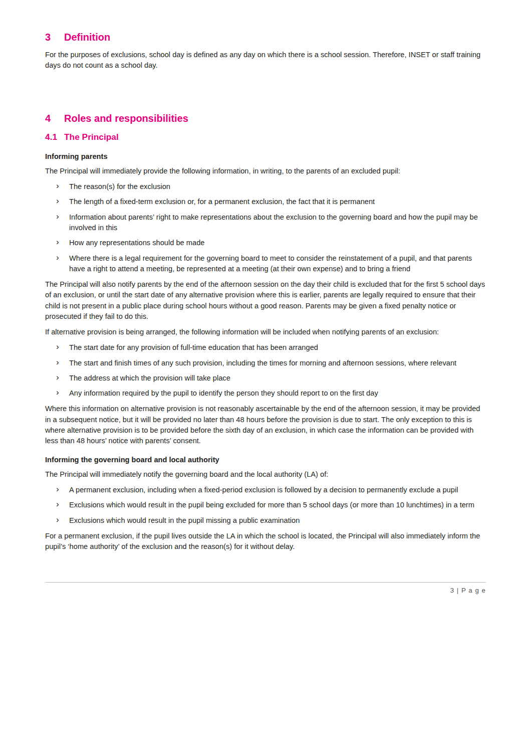3 Definition
For the purposes of exclusions, school day is defined as any day on which there is a school session. Therefore, INSET or staff training days do not count as a school day.
4 Roles and responsibilities
4.1 The Principal
Informing parents
The Principal will immediately provide the following information, in writing, to the parents of an excluded pupil:
The reason(s) for the exclusion
The length of a fixed-term exclusion or, for a permanent exclusion, the fact that it is permanent
Information about parents’ right to make representations about the exclusion to the governing board and how the pupil may be involved in this
How any representations should be made
Where there is a legal requirement for the governing board to meet to consider the reinstatement of a pupil, and that parents have a right to attend a meeting, be represented at a meeting (at their own expense) and to bring a friend
The Principal will also notify parents by the end of the afternoon session on the day their child is excluded that for the first 5 school days of an exclusion, or until the start date of any alternative provision where this is earlier, parents are legally required to ensure that their child is not present in a public place during school hours without a good reason. Parents may be given a fixed penalty notice or prosecuted if they fail to do this.
If alternative provision is being arranged, the following information will be included when notifying parents of an exclusion:
The start date for any provision of full-time education that has been arranged
The start and finish times of any such provision, including the times for morning and afternoon sessions, where relevant
The address at which the provision will take place
Any information required by the pupil to identify the person they should report to on the first day
Where this information on alternative provision is not reasonably ascertainable by the end of the afternoon session, it may be provided in a subsequent notice, but it will be provided no later than 48 hours before the provision is due to start. The only exception to this is where alternative provision is to be provided before the sixth day of an exclusion, in which case the information can be provided with less than 48 hours’ notice with parents’ consent.
Informing the governing board and local authority
The Principal will immediately notify the governing board and the local authority (LA) of:
A permanent exclusion, including when a fixed-period exclusion is followed by a decision to permanently exclude a pupil
Exclusions which would result in the pupil being excluded for more than 5 school days (or more than 10 lunchtimes) in a term
Exclusions which would result in the pupil missing a public examination
For a permanent exclusion, if the pupil lives outside the LA in which the school is located, the Principal will also immediately inform the pupil’s ‘home authority’ of the exclusion and the reason(s) for it without delay.
3 | P a g e